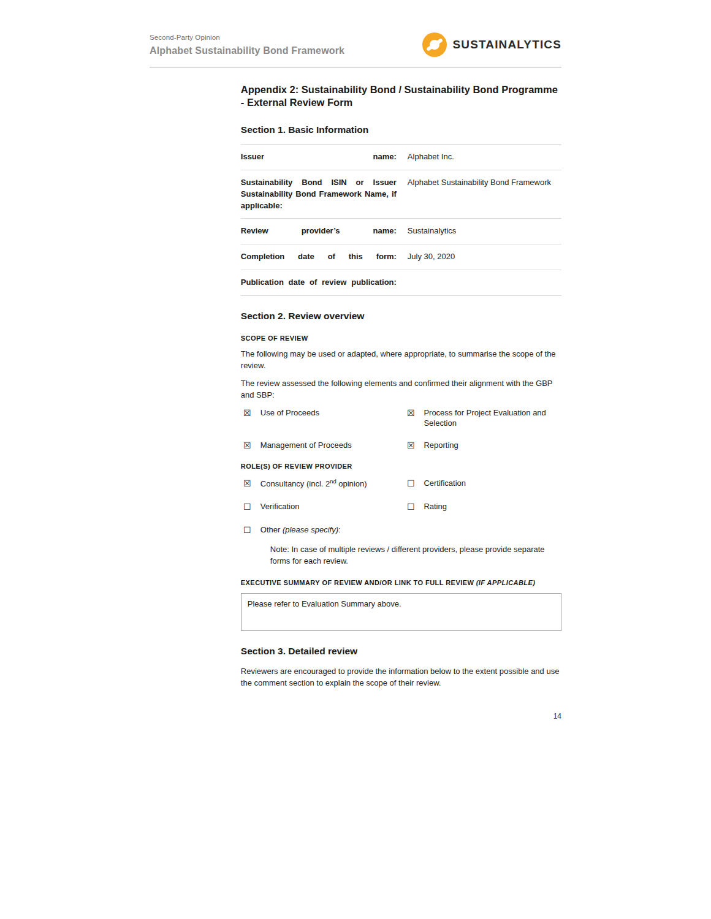Second-Party Opinion
Alphabet Sustainability Bond Framework
SUSTAINALYTICS
Appendix 2: Sustainability Bond / Sustainability Bond Programme - External Review Form
Section 1. Basic Information
| Issuer name: | Alphabet Inc. |
| Sustainability Bond ISIN or Issuer Sustainability Bond Framework Name, if applicable: | Alphabet Sustainability Bond Framework |
| Review provider’s name: | Sustainalytics |
| Completion date of this form: | July 30, 2020 |
| Publication date of review publication: | |
Section 2. Review overview
Scope of review
The following may be used or adapted, where appropriate, to summarise the scope of the review.
The review assessed the following elements and confirmed their alignment with the GBP and SBP:
☒
Use of Proceeds
☒
Process for Project Evaluation and Selection
☒
Management of Proceeds
☒
Reporting
Role(s) of review provider
☒
Consultancy (incl. 2nd opinion)
☐
Certification
☐
Verification
☐
Rating
☐
Other (please specify):
Note: In case of multiple reviews / different providers, please provide separate forms for each review.
Executive summary of review and/or link to full review (if applicable)
Please refer to Evaluation Summary above.
Section 3. Detailed review
Reviewers are encouraged to provide the information below to the extent possible and use the comment section to explain the scope of their review.
14